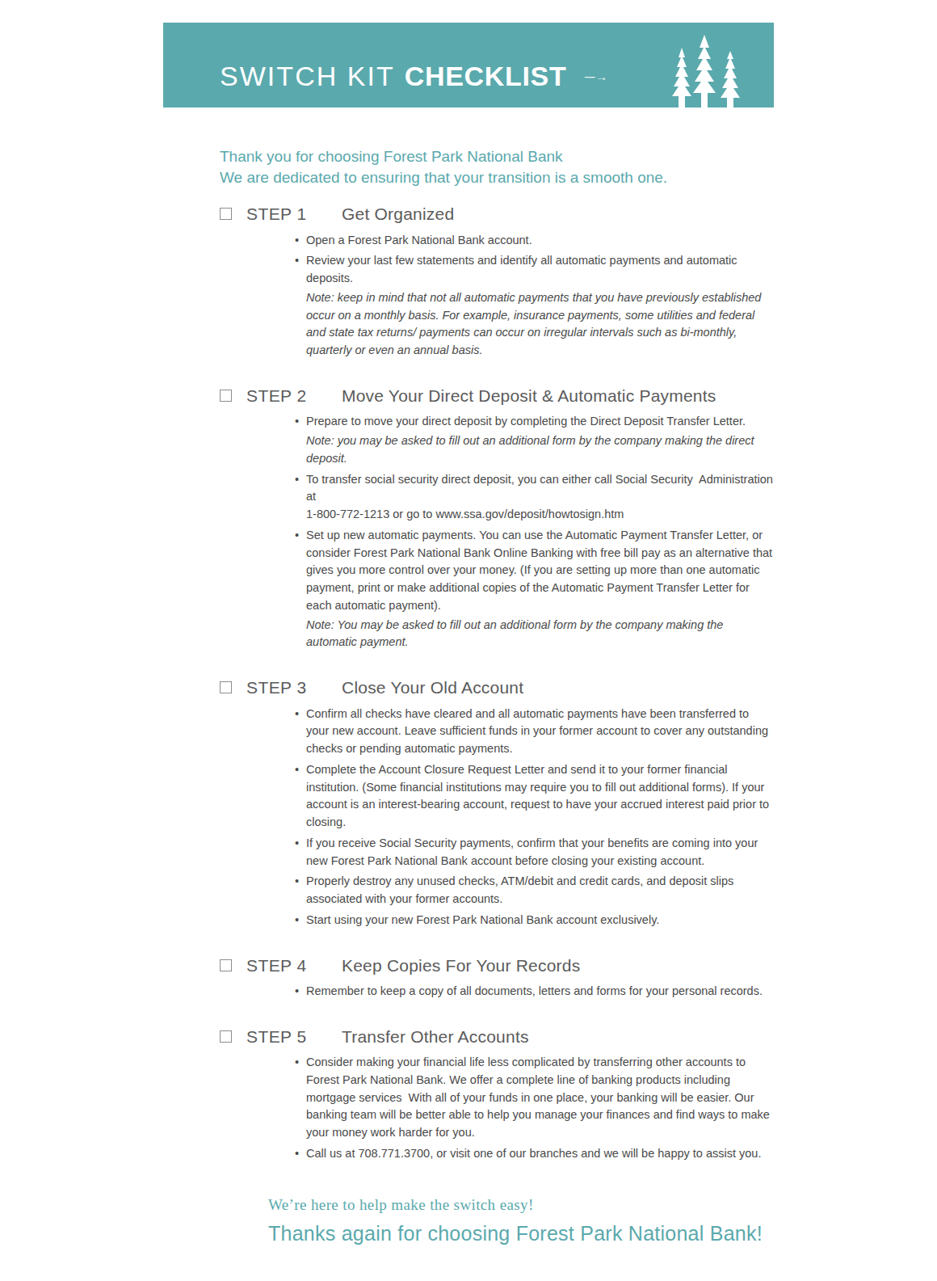SWITCH KIT CHECKLIST----
Thank you for choosing Forest Park National Bank
We are dedicated to ensuring that your transition is a smooth one.
STEP 1 Get Organized
Open a Forest Park National Bank account.
Review your last few statements and identify all automatic payments and automatic deposits. Note: keep in mind that not all automatic payments that you have previously established occur on a monthly basis. For example, insurance payments, some utilities and federal and state tax returns/ payments can occur on irregular intervals such as bi-monthly, quarterly or even an annual basis.
STEP 2 Move Your Direct Deposit & Automatic Payments
Prepare to move your direct deposit by completing the Direct Deposit Transfer Letter. Note: you may be asked to fill out an additional form by the company making the direct deposit.
To transfer social security direct deposit, you can either call Social Security Administration at
1-800-772-1213 or go to www.ssa.gov/deposit/howtosign.htm
Set up new automatic payments. You can use the Automatic Payment Transfer Letter, or consider Forest Park National Bank Online Banking with free bill pay as an alternative that gives you more control over your money. (If you are setting up more than one automatic payment, print or make additional copies of the Automatic Payment Transfer Letter for each automatic payment). Note: You may be asked to fill out an additional form by the company making the automatic payment.
STEP 3 Close Your Old Account
Confirm all checks have cleared and all automatic payments have been transferred to your new account. Leave sufficient funds in your former account to cover any outstanding checks or pending automatic payments.
Complete the Account Closure Request Letter and send it to your former financial institution. (Some financial institutions may require you to fill out additional forms). If your account is an interest-bearing account, request to have your accrued interest paid prior to closing.
If you receive Social Security payments, confirm that your benefits are coming into your new Forest Park National Bank account before closing your existing account.
Properly destroy any unused checks, ATM/debit and credit cards, and deposit slips associated with your former accounts.
Start using your new Forest Park National Bank account exclusively.
STEP 4 Keep Copies For Your Records
Remember to keep a copy of all documents, letters and forms for your personal records.
STEP 5 Transfer Other Accounts
Consider making your financial life less complicated by transferring other accounts to Forest Park National Bank. We offer a complete line of banking products including mortgage services With all of your funds in one place, your banking will be easier. Our banking team will be better able to help you manage your finances and find ways to make your money work harder for you.
Call us at 708.771.3700, or visit one of our branches and we will be happy to assist you.
We’re here to help make the switch easy!
Thanks again for choosing Forest Park National Bank!